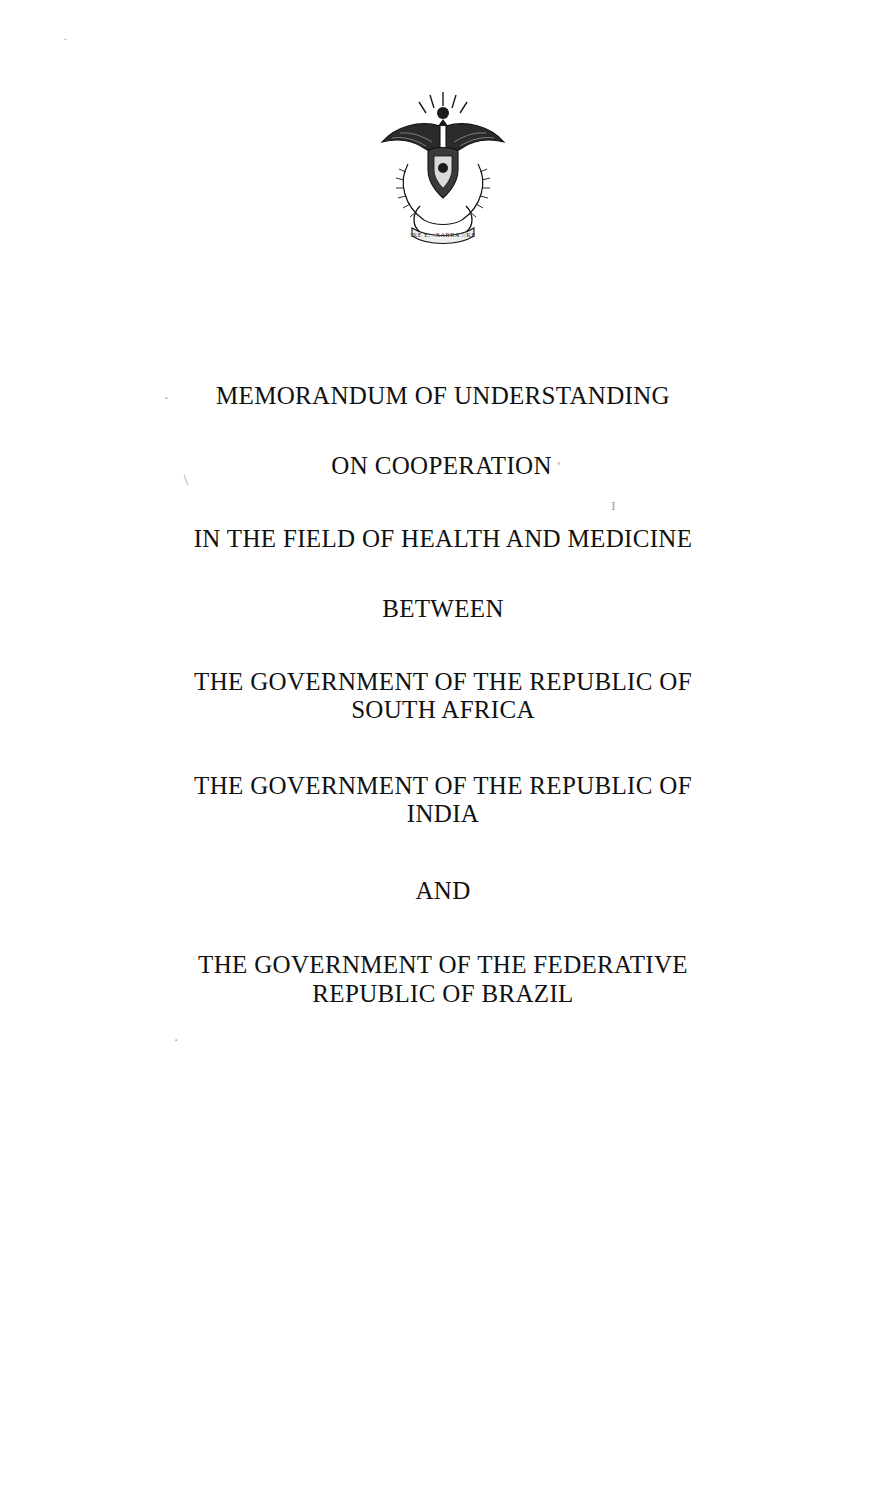!KE E: /XARRA //KE
Memorandum of UnderstandingI
On Cooperation'
In the Field of Health and Medicine
Between
The Government of the Republic of
South Africa
The Government of the Republic of
India
And
The Government of the Federative
Republic of Brazil
. \ . .